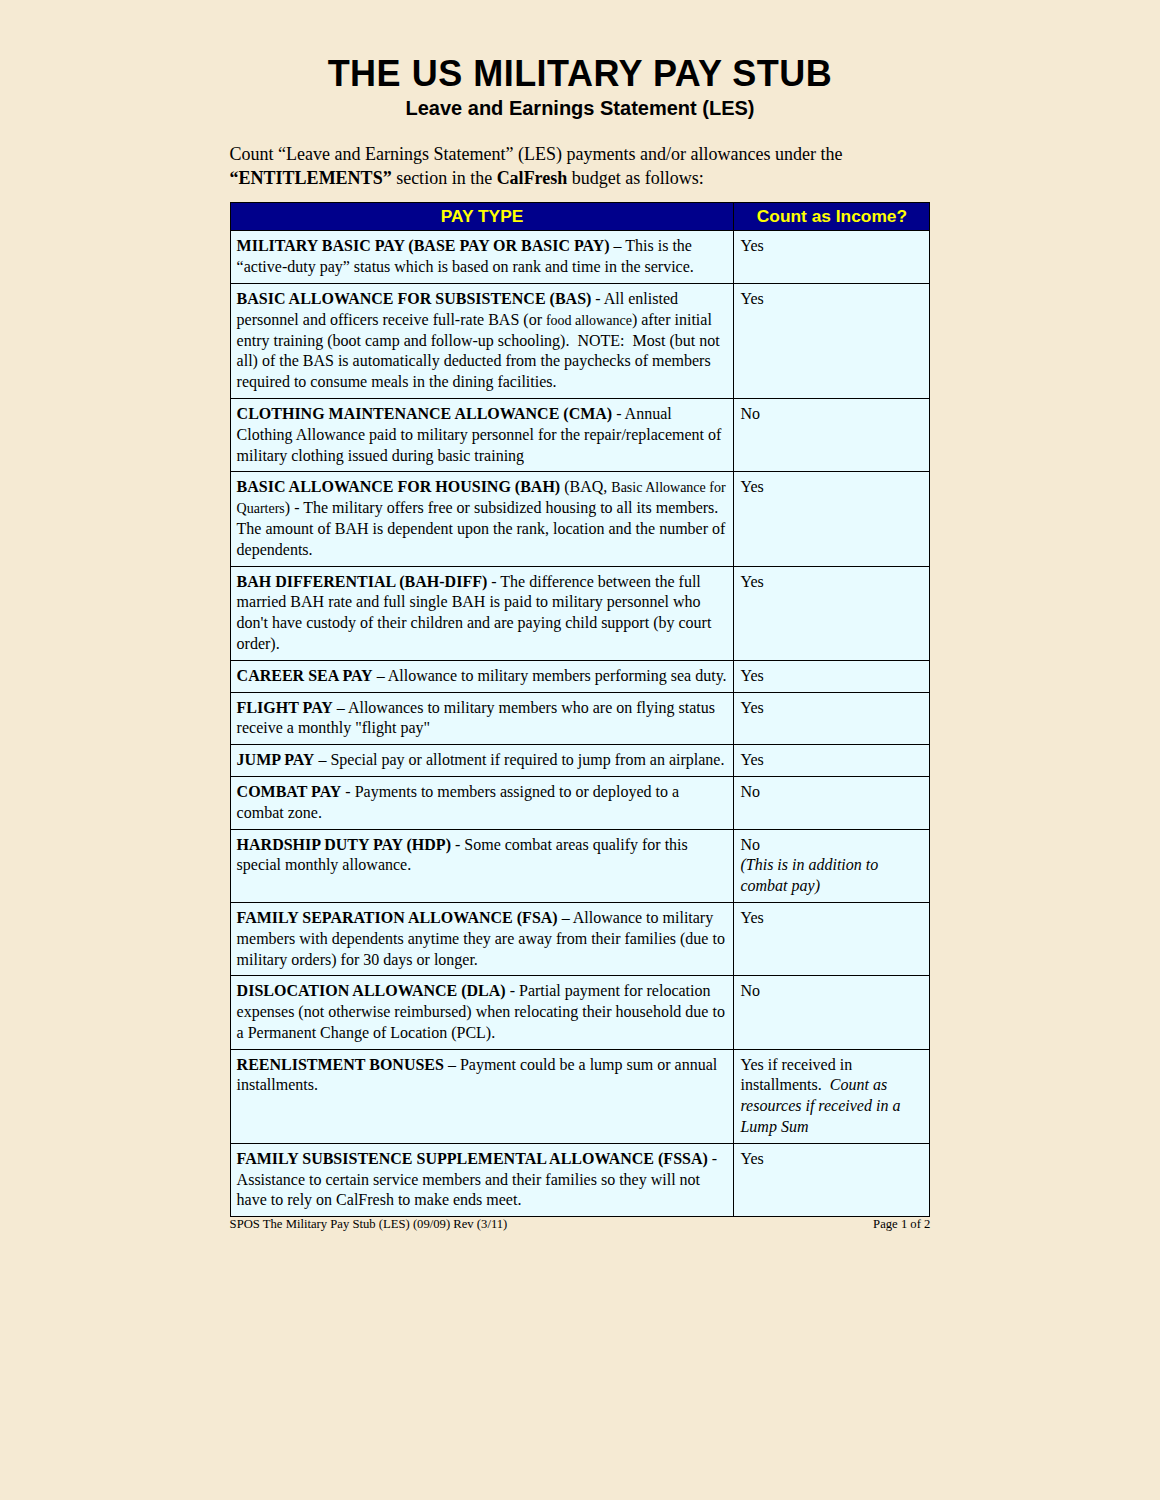THE US MILITARY PAY STUB
Leave and Earnings Statement (LES)
Count “Leave and Earnings Statement” (LES) payments and/or allowances under the “ENTITLEMENTS” section in the CalFresh budget as follows:
| PAY TYPE | Count as Income? |
| --- | --- |
| MILITARY BASIC PAY (BASE PAY OR BASIC PAY) – This is the “active-duty pay” status which is based on rank and time in the service. | Yes |
| BASIC ALLOWANCE FOR SUBSISTENCE (BAS) - All enlisted personnel and officers receive full-rate BAS (or food allowance ) after initial entry training (boot camp and follow-up schooling). NOTE: Most (but not all) of the BAS is automatically deducted from the paychecks of members required to consume meals in the dining facilities. | Yes |
| CLOTHING MAINTENANCE ALLOWANCE (CMA) - Annual Clothing Allowance paid to military personnel for the repair/replacement of military clothing issued during basic training | No |
| BASIC ALLOWANCE FOR HOUSING (BAH) (BAQ, Basic Allowance for Quarters ) - The military offers free or subsidized housing to all its members. The amount of BAH is dependent upon the rank, location and the number of dependents. | Yes |
| BAH DIFFERENTIAL (BAH-DIFF) - The difference between the full married BAH rate and full single BAH is paid to military personnel who don't have custody of their children and are paying child support (by court order). | Yes |
| CAREER SEA PAY – Allowance to military members performing sea duty. | Yes |
| FLIGHT PAY – Allowances to military members who are on flying status receive a monthly "flight pay" | Yes |
| JUMP PAY – Special pay or allotment if required to jump from an airplane. | Yes |
| COMBAT PAY - Payments to members assigned to or deployed to a combat zone. | No |
| HARDSHIP DUTY PAY (HDP) - Some combat areas qualify for this special monthly allowance. | No (This is in addition to combat pay) |
| FAMILY SEPARATION ALLOWANCE (FSA) – Allowance to military members with dependents anytime they are away from their families (due to military orders) for 30 days or longer. | Yes |
| DISLOCATION ALLOWANCE (DLA) - Partial payment for relocation expenses (not otherwise reimbursed) when relocating their household due to a Permanent Change of Location (PCL). | No |
| REENLISTMENT BONUSES – Payment could be a lump sum or annual installments. | Yes if received in installments. Count as resources if received in a Lump Sum |
| FAMILY SUBSISTENCE SUPPLEMENTAL ALLOWANCE (FSSA) - Assistance to certain service members and their families so they will not have to rely on CalFresh to make ends meet. | Yes |
SPOS The Military Pay Stub (LES) (09/09) Rev (3/11) Page 1 of 2